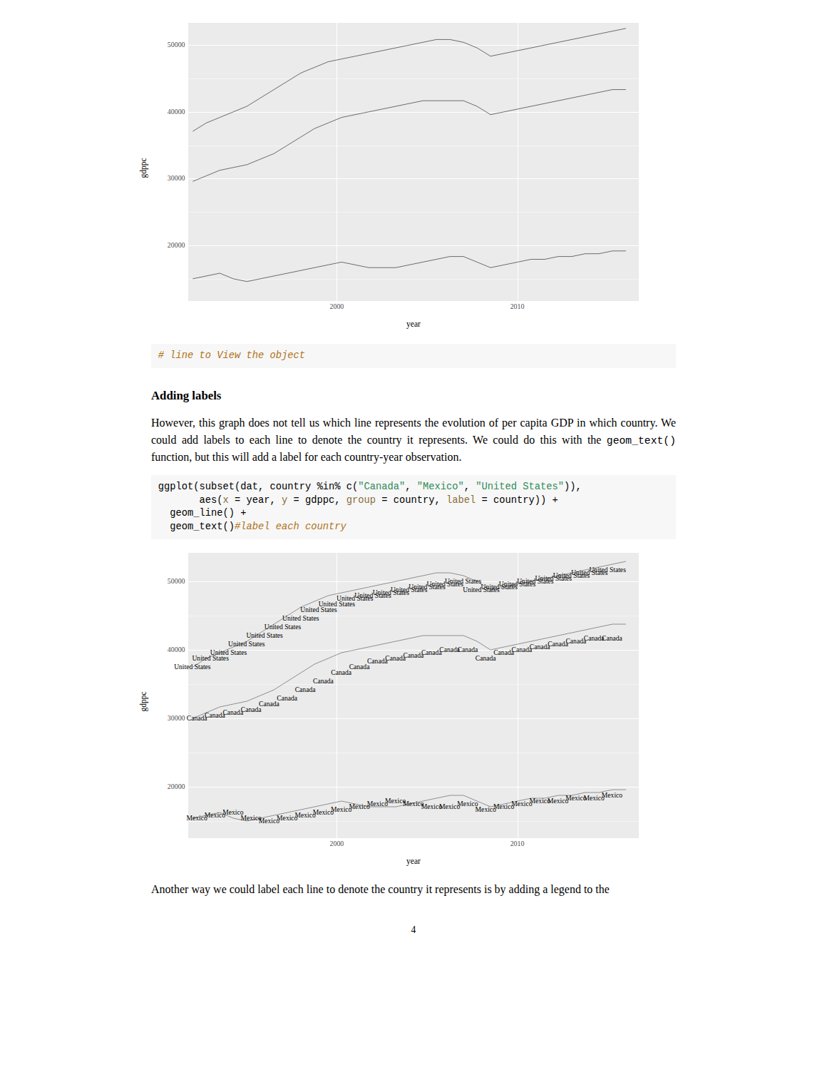gdppc
50000
40000
30000
20000
2000
2010
year
# line to View the object
Adding labels
However, this graph does not tell us which line represents the evolution of per capita GDP in which country. We could add labels to each line to denote the country it represents. We could do this with the geom_text() function, but this will add a label for each country-year observation.
ggplot(subset(dat, country %in% c("Canada", "Mexico", "United States")),
       aes(x = year, y = gdppc, group = country, label = country)) +
  geom_line() +
  geom_text()#label each country
gdppc
50000
40000
30000
20000
2000
2010
United States
United States
United States
United States
United States
United States
United States
United States
United States
United States
United States
United States
United States
United States
United States
United States
United States
United States
United States
United States
United States
United States
United States
United States
Canada
Canada
Canada
Canada
Canada
Canada
Canada
Canada
Canada
Canada
Canada
Canada
Canada
Canada
Canada
Canada
Canada
Canada
Canada
Canada
Canada
Canada
Canada
Canada
Mexico
Mexico
Mexico
Mexico
Mexico
Mexico
Mexico
Mexico
Mexico
Mexico
Mexico
Mexico
Mexico
Mexico
Mexico
Mexico
Mexico
Mexico
Mexico
Mexico
Mexico
Mexico
Mexico
Mexico
year
Another way we could label each line to denote the country it represents is by adding a legend to the
4